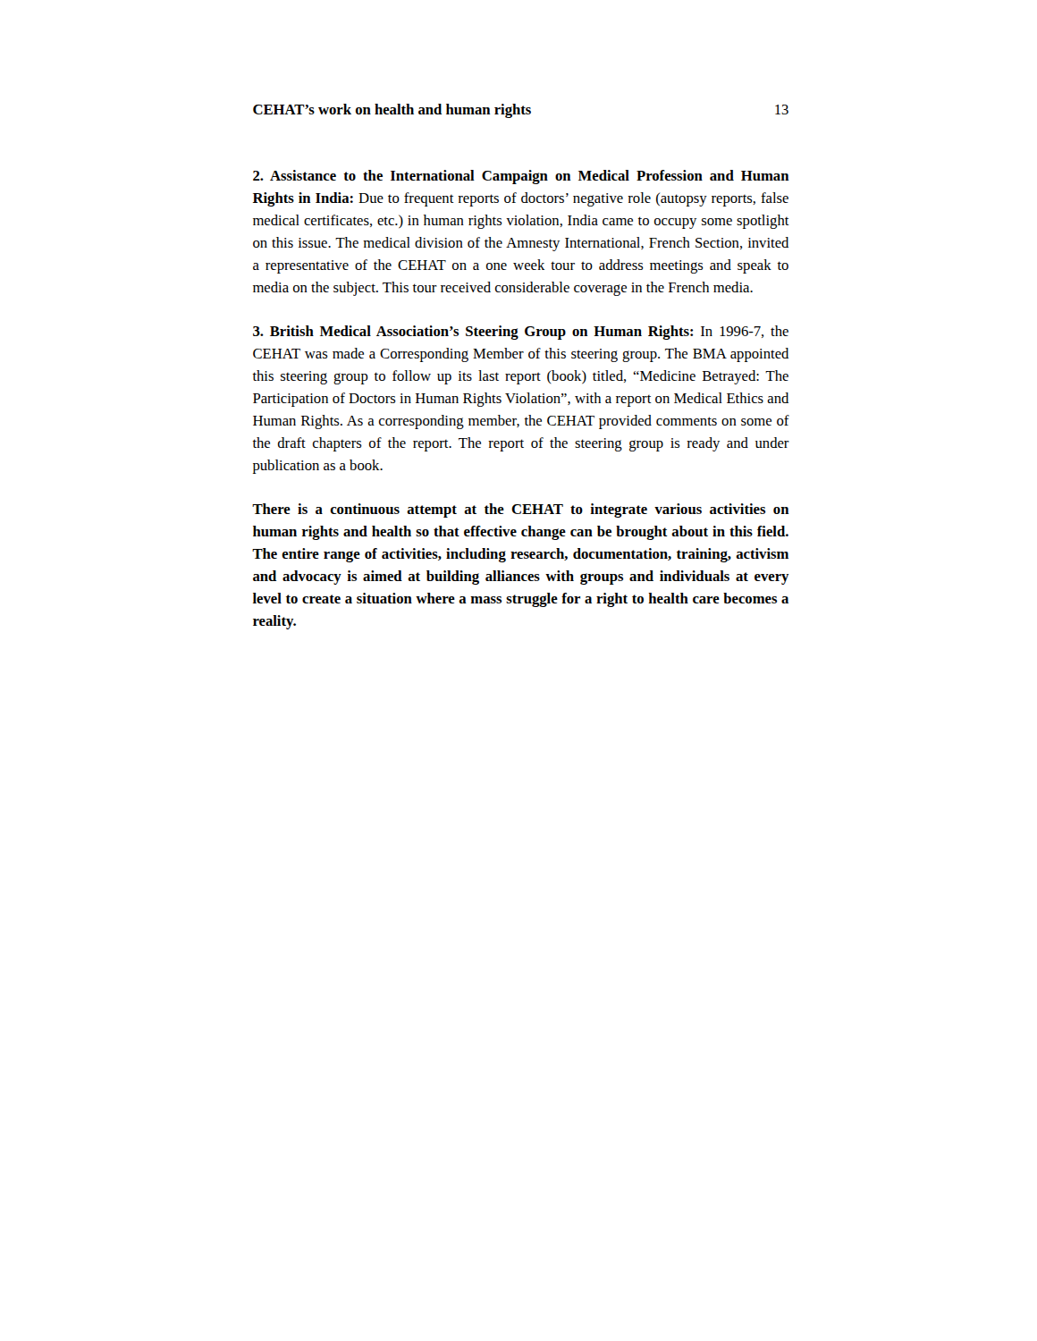CEHAT’s work on health and human rights 13
2. Assistance to the International Campaign on Medical Profession and Human Rights in India: Due to frequent reports of doctors’ negative role (autopsy reports, false medical certificates, etc.) in human rights violation, India came to occupy some spotlight on this issue. The medical division of the Amnesty International, French Section, invited a representative of the CEHAT on a one week tour to address meetings and speak to media on the subject. This tour received considerable coverage in the French media.
3. British Medical Association’s Steering Group on Human Rights: In 1996-7, the CEHAT was made a Corresponding Member of this steering group. The BMA appointed this steering group to follow up its last report (book) titled, “Medicine Betrayed: The Participation of Doctors in Human Rights Violation”, with a report on Medical Ethics and Human Rights. As a corresponding member, the CEHAT provided comments on some of the draft chapters of the report. The report of the steering group is ready and under publication as a book.
There is a continuous attempt at the CEHAT to integrate various activities on human rights and health so that effective change can be brought about in this field. The entire range of activities, including research, documentation, training, activism and advocacy is aimed at building alliances with groups and individuals at every level to create a situation where a mass struggle for a right to health care becomes a reality.